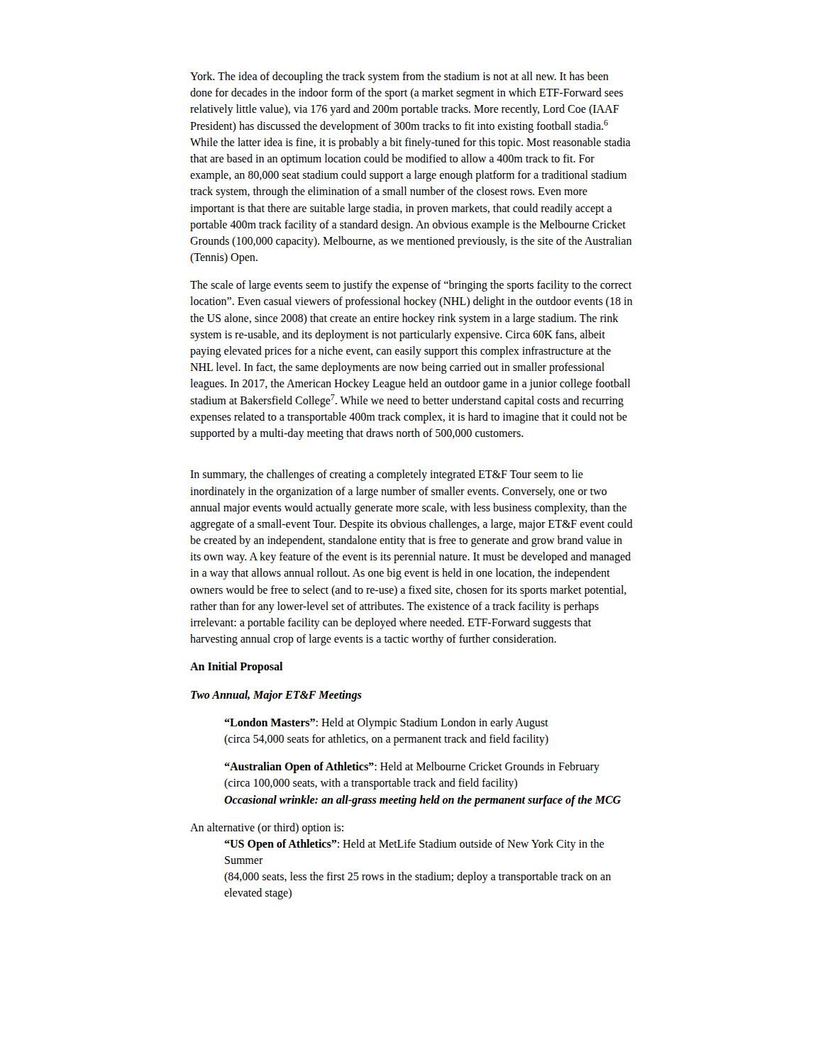York. The idea of decoupling the track system from the stadium is not at all new. It has been done for decades in the indoor form of the sport (a market segment in which ETF-Forward sees relatively little value), via 176 yard and 200m portable tracks. More recently, Lord Coe (IAAF President) has discussed the development of 300m tracks to fit into existing football stadia.6 While the latter idea is fine, it is probably a bit finely-tuned for this topic. Most reasonable stadia that are based in an optimum location could be modified to allow a 400m track to fit. For example, an 80,000 seat stadium could support a large enough platform for a traditional stadium track system, through the elimination of a small number of the closest rows. Even more important is that there are suitable large stadia, in proven markets, that could readily accept a portable 400m track facility of a standard design. An obvious example is the Melbourne Cricket Grounds (100,000 capacity). Melbourne, as we mentioned previously, is the site of the Australian (Tennis) Open.
The scale of large events seem to justify the expense of “bringing the sports facility to the correct location”. Even casual viewers of professional hockey (NHL) delight in the outdoor events (18 in the US alone, since 2008) that create an entire hockey rink system in a large stadium. The rink system is re-usable, and its deployment is not particularly expensive. Circa 60K fans, albeit paying elevated prices for a niche event, can easily support this complex infrastructure at the NHL level. In fact, the same deployments are now being carried out in smaller professional leagues. In 2017, the American Hockey League held an outdoor game in a junior college football stadium at Bakersfield College7. While we need to better understand capital costs and recurring expenses related to a transportable 400m track complex, it is hard to imagine that it could not be supported by a multi-day meeting that draws north of 500,000 customers.
In summary, the challenges of creating a completely integrated ET&F Tour seem to lie inordinately in the organization of a large number of smaller events. Conversely, one or two annual major events would actually generate more scale, with less business complexity, than the aggregate of a small-event Tour. Despite its obvious challenges, a large, major ET&F event could be created by an independent, standalone entity that is free to generate and grow brand value in its own way. A key feature of the event is its perennial nature. It must be developed and managed in a way that allows annual rollout. As one big event is held in one location, the independent owners would be free to select (and to re-use) a fixed site, chosen for its sports market potential, rather than for any lower-level set of attributes. The existence of a track facility is perhaps irrelevant: a portable facility can be deployed where needed. ETF-Forward suggests that harvesting annual crop of large events is a tactic worthy of further consideration.
An Initial Proposal
Two Annual, Major ET&F Meetings
“London Masters”: Held at Olympic Stadium London in early August
(circa 54,000 seats for athletics, on a permanent track and field facility)
“Australian Open of Athletics”: Held at Melbourne Cricket Grounds in February
(circa 100,000 seats, with a transportable track and field facility)
Occasional wrinkle: an all-grass meeting held on the permanent surface of the MCG
An alternative (or third) option is:
“US Open of Athletics”: Held at MetLife Stadium outside of New York City in the Summer
(84,000 seats, less the first 25 rows in the stadium; deploy a transportable track on an elevated stage)